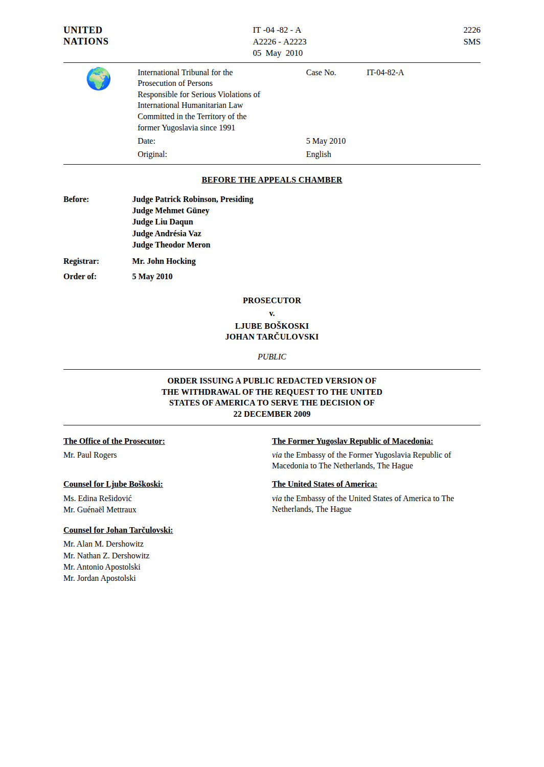UNITED
NATIONS
IT -04 -82 - A
A2226 - A2223
05 May 2010
2226
SMS
| 🌍 | International Tribunal for the Prosecution of Persons Responsible for Serious Violations of International Humanitarian Law Committed in the Territory of the former Yugoslavia since 1991 | Case No. | IT-04-82-A |
| Date: | 5 May 2010 |
| Original: | English |
BEFORE THE APPEALS CHAMBER
Before:
Judge Patrick Robinson, Presiding
Judge Mehmet Güney
Judge Liu Daqun
Judge Andrésia Vaz
Judge Theodor Meron
Registrar:
Mr. John Hocking
Order of:
5 May 2010
PROSECUTOR
v.
LJUBE BOŠKOSKI
JOHAN TARČULOVSKI
PUBLIC
Order issuing a public redacted version of
the withdrawal of the request to the United
States of America to serve the decision of
22 December 2009
| The Office of the Prosecutor: Mr. Paul Rogers | The Former Yugoslav Republic of Macedonia: via the Embassy of the Former Yugoslavia Republic of Macedonia to The Netherlands, The Hague |
| Counsel for Ljube Boškoski: Ms. Edina Rešidović Mr. Guénaël Mettraux | The United States of America: via the Embassy of the United States of America to The Netherlands, The Hague |
Counsel for Johan Tarčulovski:
Mr. Alan M. Dershowitz
Mr. Nathan Z. Dershowitz
Mr. Antonio Apostolski
Mr. Jordan Apostolski